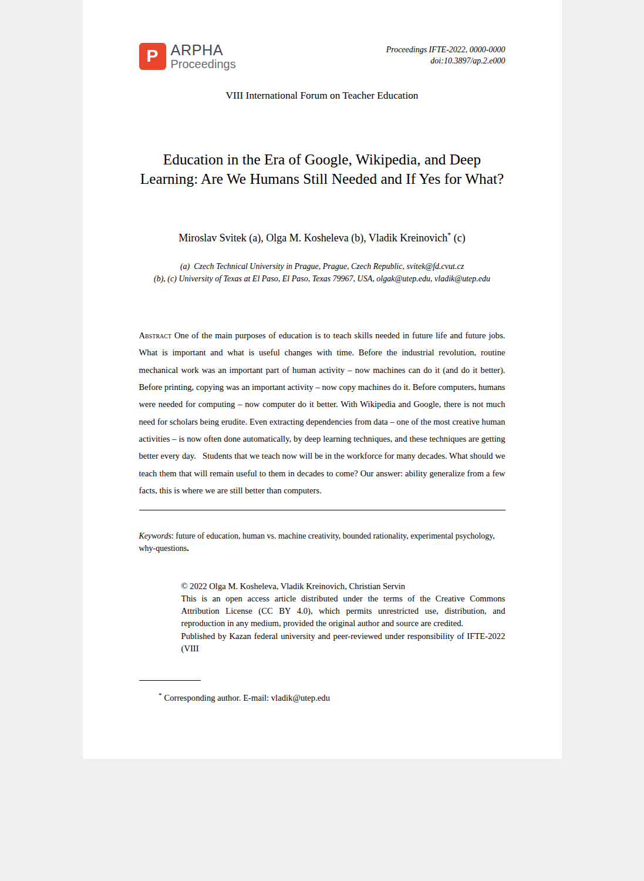ARPHA
Proceedings
Proceedings IFTE-2022, 0000-0000
doi:10.3897/ap.2.e000
VIII International Forum on Teacher Education
Education in the Era of Google, Wikipedia, and Deep Learning: Are We Humans Still Needed and If Yes for What?
Miroslav Svitek (a), Olga M. Kosheleva (b), Vladik Kreinovich* (c)
(a) Czech Technical University in Prague, Prague, Czech Republic, svitek@fd.cvut.cz
(b), (c) University of Texas at El Paso, El Paso, Texas 79967, USA, olgak@utep.edu, vladik@utep.edu
Abstract One of the main purposes of education is to teach skills needed in future life and future jobs. What is important and what is useful changes with time. Before the industrial revolution, routine mechanical work was an important part of human activity – now machines can do it (and do it better). Before printing, copying was an important activity – now copy machines do it. Before computers, humans were needed for computing – now computer do it better. With Wikipedia and Google, there is not much need for scholars being erudite. Even extracting dependencies from data – one of the most creative human activities – is now often done automatically, by deep learning techniques, and these techniques are getting better every day. Students that we teach now will be in the workforce for many decades. What should we teach them that will remain useful to them in decades to come? Our answer: ability generalize from a few facts, this is where we are still better than computers.
Keywords: future of education, human vs. machine creativity, bounded rationality, experimental psychology, why-questions.
© 2022 Olga M. Kosheleva, Vladik Kreinovich, Christian Servin
This is an open access article distributed under the terms of the Creative Commons Attribution License (CC BY 4.0), which permits unrestricted use, distribution, and reproduction in any medium, provided the original author and source are credited.
Published by Kazan federal university and peer-reviewed under responsibility of IFTE-2022 (VIII
* Corresponding author. E-mail: vladik@utep.edu